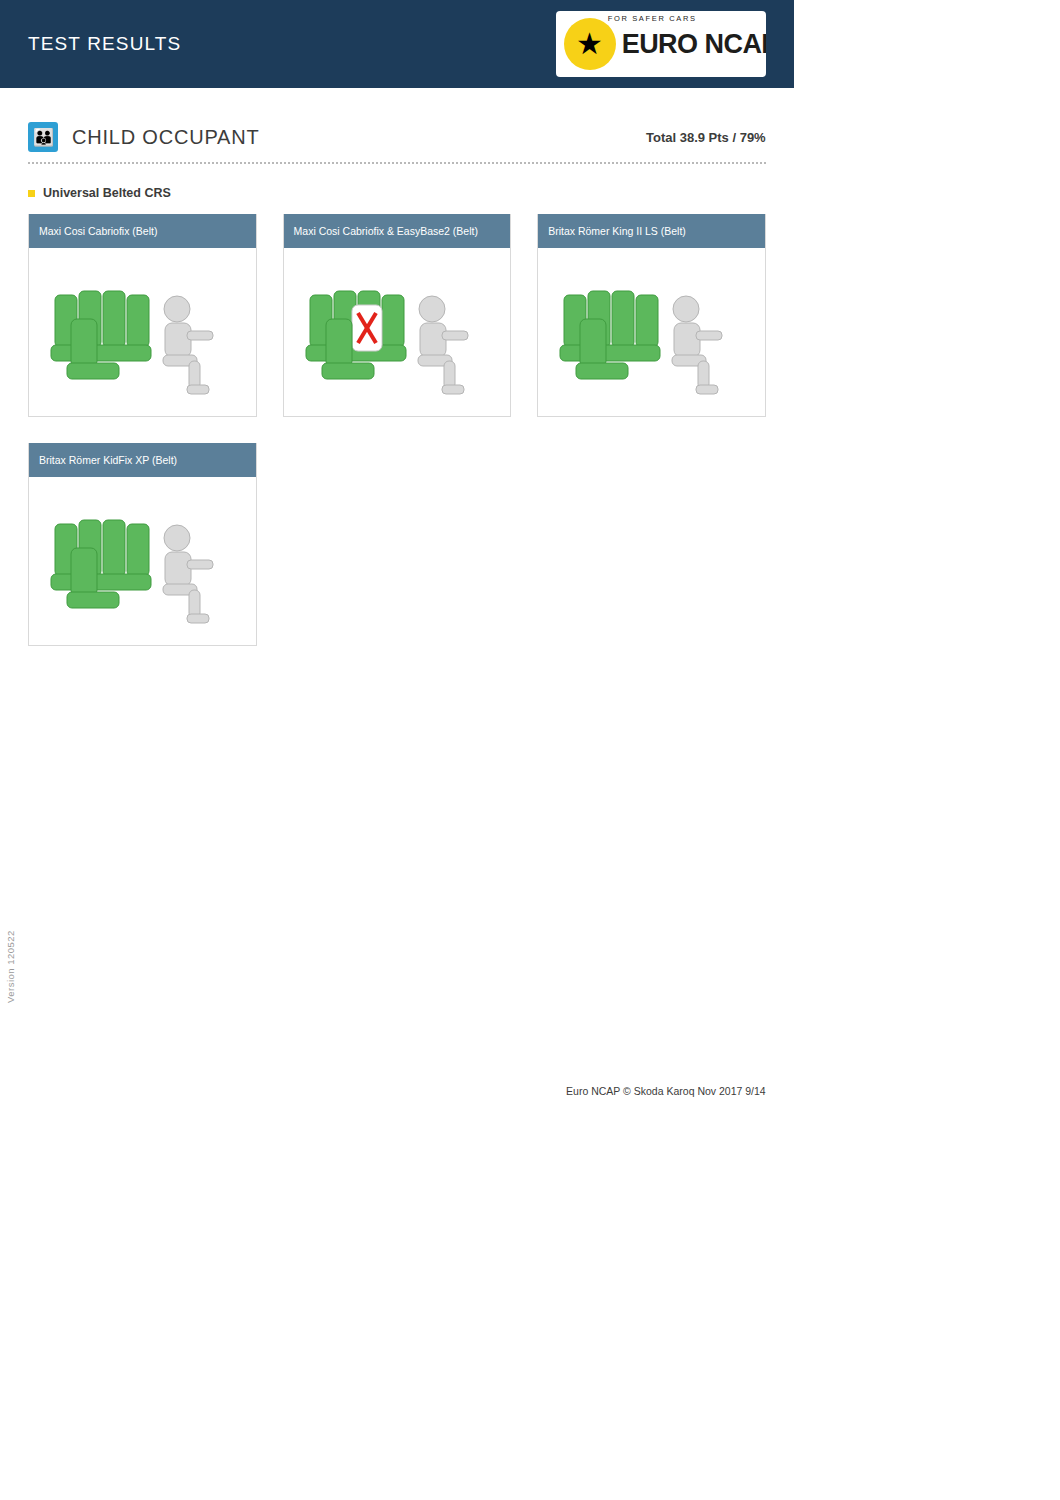Test Results
For Safer Cars
EURO NCAP
👪
Child Occupant
Total 38.9 Pts / 79%
Universal Belted CRS
Maxi Cosi Cabriofix (Belt)
Maxi Cosi Cabriofix & EasyBase2 (Belt)
Britax Römer King II LS (Belt)
Britax Römer KidFix XP (Belt)
Version 120522
Euro NCAP © Skoda Karoq Nov 2017 9/14